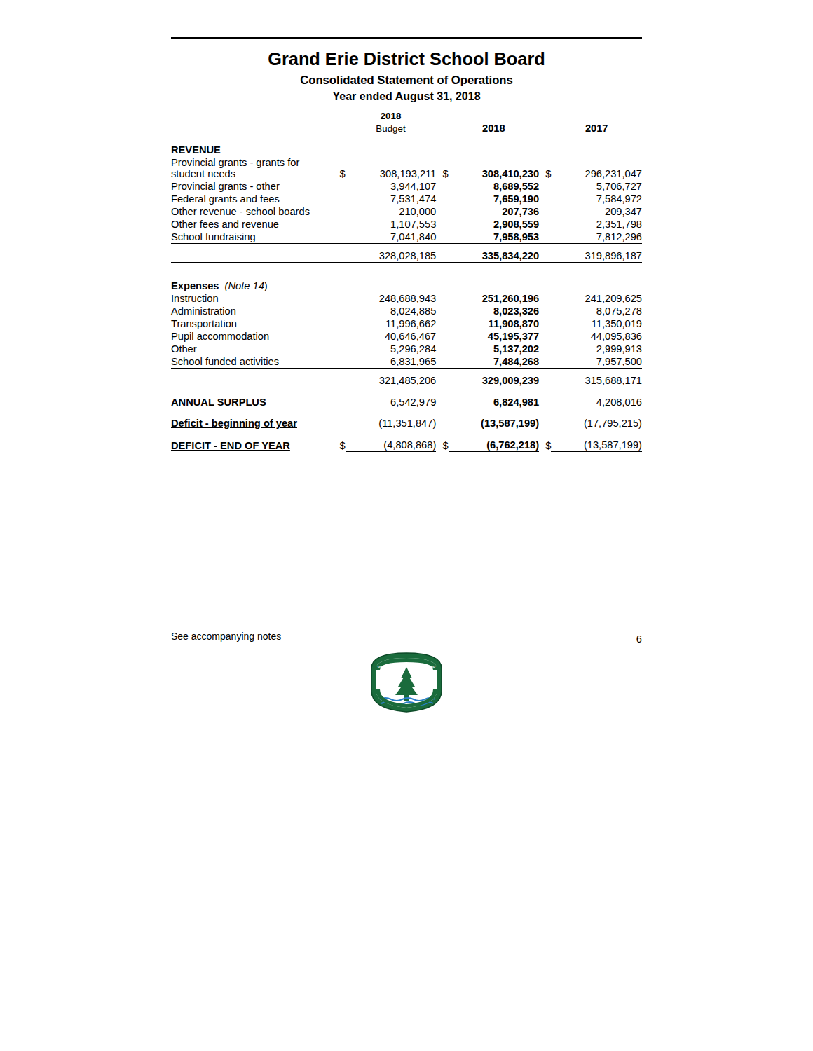Grand Erie District School Board
Consolidated Statement of Operations
Year ended August 31, 2018
| | | 2018 | | | | |
| | | Budget | | 2018 | | 2017 |
| REVENUE | | | | | | |
| Provincial grants - grants for student needs | $ | 308,193,211 | $ | 308,410,230 | $ | 296,231,047 |
| Provincial grants - other | | 3,944,107 | | 8,689,552 | | 5,706,727 |
| Federal grants and fees | | 7,531,474 | | 7,659,190 | | 7,584,972 |
| Other revenue - school boards | | 210,000 | | 207,736 | | 209,347 |
| Other fees and revenue | | 1,107,553 | | 2,908,559 | | 2,351,798 |
| School fundraising | | 7,041,840 | | 7,958,953 | | 7,812,296 |
| | | 328,028,185 | | 335,834,220 | | 319,896,187 |
| Expenses (Note 14 ) | | | | | | |
| Instruction | | 248,688,943 | | 251,260,196 | | 241,209,625 |
| Administration | | 8,024,885 | | 8,023,326 | | 8,075,278 |
| Transportation | | 11,996,662 | | 11,908,870 | | 11,350,019 |
| Pupil accommodation | | 40,646,467 | | 45,195,377 | | 44,095,836 |
| Other | | 5,296,284 | | 5,137,202 | | 2,999,913 |
| School funded activities | | 6,831,965 | | 7,484,268 | | 7,957,500 |
| | | 321,485,206 | | 329,009,239 | | 315,688,171 |
| ANNUAL SURPLUS | | 6,542,979 | | 6,824,981 | | 4,208,016 |
| Deficit - beginning of year | | (11,351,847) | | (13,587,199) | | (17,795,215) |
| DEFICIT - END OF YEAR | $ | (4,808,868) | $ | (6,762,218) | $ | (13,587,199) |
See accompanying notes
6
GRAND ERIE DISTRICT SCHOOL BOARD